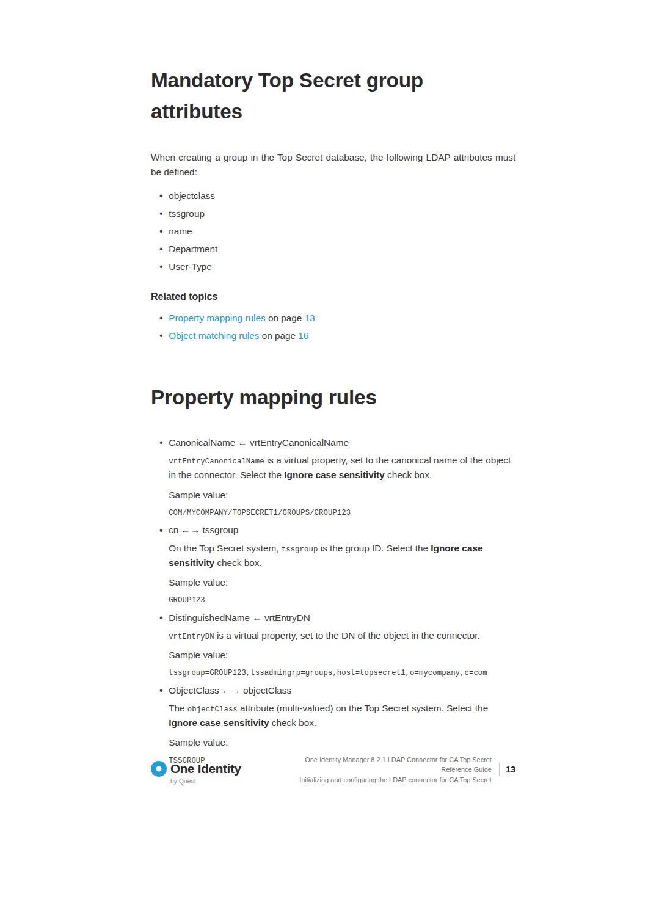Mandatory Top Secret group attributes
When creating a group in the Top Secret database, the following LDAP attributes must be defined:
objectclass
tssgroup
name
Department
User-Type
Related topics
Property mapping rules on page 13
Object matching rules on page 16
Property mapping rules
CanonicalName ← vrtEntryCanonicalName
vrtEntryCanonicalName is a virtual property, set to the canonical name of the object in the connector. Select the Ignore case sensitivity check box.
Sample value:
COM/MYCOMPANY/TOPSECRET1/GROUPS/GROUP123
cn ←→ tssgroup
On the Top Secret system, tssgroup is the group ID. Select the Ignore case sensitivity check box.
Sample value:
GROUP123
DistinguishedName ← vrtEntryDN
vrtEntryDN is a virtual property, set to the DN of the object in the connector.
Sample value:
tssgroup=GROUP123,tssadmingrp=groups,host=topsecret1,o=mycompany,c=com
ObjectClass ←→ objectClass
The objectClass attribute (multi-valued) on the Top Secret system. Select the Ignore case sensitivity check box.
Sample value:
TSSGROUP
One Identity
by Quest
One Identity Manager 8.2.1 LDAP Connector for CA Top Secret
Reference Guide
Initializing and configuring the LDAP connector for CA Top Secret
13